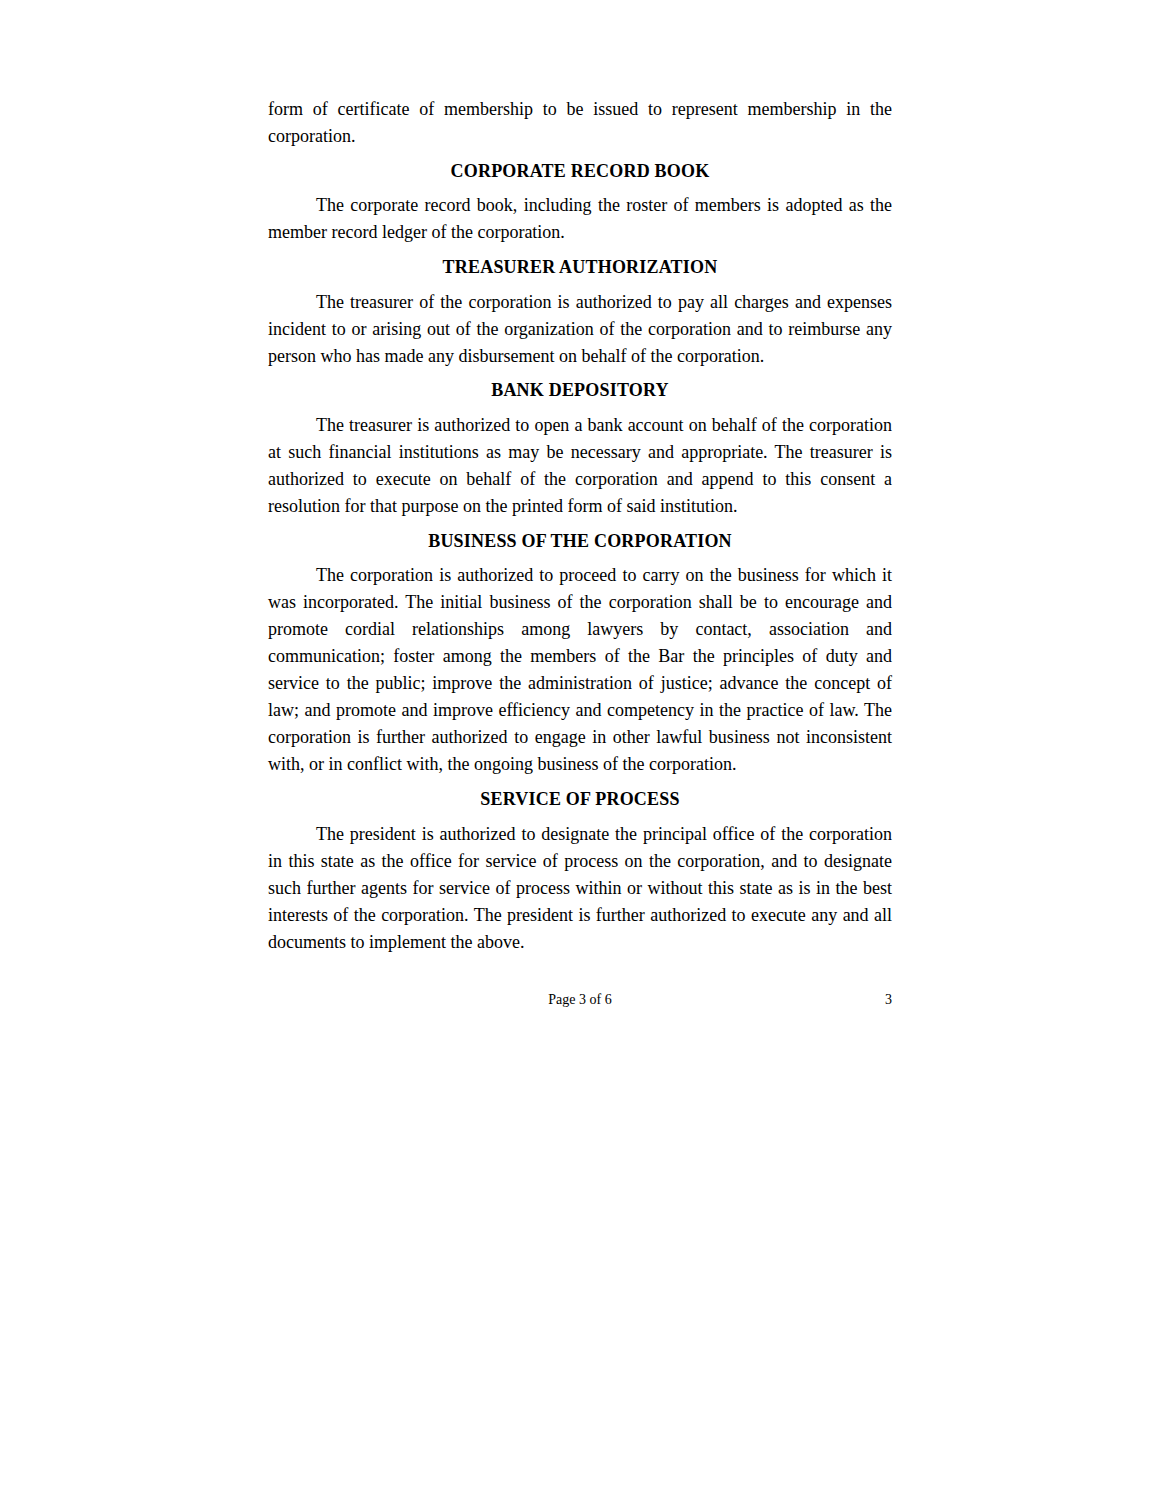form of certificate of membership to be issued to represent membership in the corporation.
Corporate Record Book
The corporate record book, including the roster of members is adopted as the member record ledger of the corporation.
Treasurer Authorization
The treasurer of the corporation is authorized to pay all charges and expenses incident to or arising out of the organization of the corporation and to reimburse any person who has made any disbursement on behalf of the corporation.
Bank Depository
The treasurer is authorized to open a bank account on behalf of the corporation at such financial institutions as may be necessary and appropriate. The treasurer is authorized to execute on behalf of the corporation and append to this consent a resolution for that purpose on the printed form of said institution.
Business of the Corporation
The corporation is authorized to proceed to carry on the business for which it was incorporated. The initial business of the corporation shall be to encourage and promote cordial relationships among lawyers by contact, association and communication; foster among the members of the Bar the principles of duty and service to the public; improve the administration of justice; advance the concept of law; and promote and improve efficiency and competency in the practice of law. The corporation is further authorized to engage in other lawful business not inconsistent with, or in conflict with, the ongoing business of the corporation.
Service of Process
The president is authorized to designate the principal office of the corporation in this state as the office for service of process on the corporation, and to designate such further agents for service of process within or without this state as is in the best interests of the corporation. The president is further authorized to execute any and all documents to implement the above.
Page 3 of 6 3